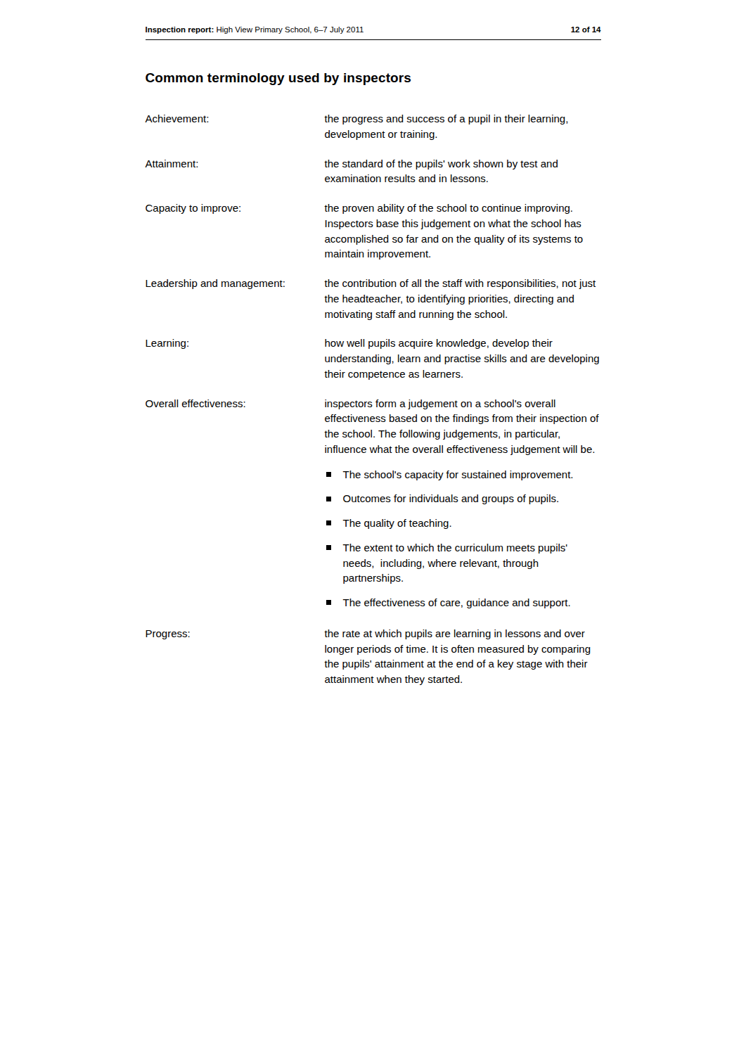Inspection report: High View Primary School, 6–7 July 2011
12 of 14
Common terminology used by inspectors
| Achievement: | the progress and success of a pupil in their learning, development or training. |
| Attainment: | the standard of the pupils' work shown by test and examination results and in lessons. |
| Capacity to improve: | the proven ability of the school to continue improving. Inspectors base this judgement on what the school has accomplished so far and on the quality of its systems to maintain improvement. |
| Leadership and management: | the contribution of all the staff with responsibilities, not just the headteacher, to identifying priorities, directing and motivating staff and running the school. |
| Learning: | how well pupils acquire knowledge, develop their understanding, learn and practise skills and are developing their competence as learners. |
| Overall effectiveness: | inspectors form a judgement on a school's overall effectiveness based on the findings from their inspection of the school. The following judgements, in particular, influence what the overall effectiveness judgement will be. The school's capacity for sustained improvement. Outcomes for individuals and groups of pupils. The quality of teaching. The extent to which the curriculum meets pupils' needs, including, where relevant, through partnerships. The effectiveness of care, guidance and support. |
| Progress: | the rate at which pupils are learning in lessons and over longer periods of time. It is often measured by comparing the pupils' attainment at the end of a key stage with their attainment when they started. |